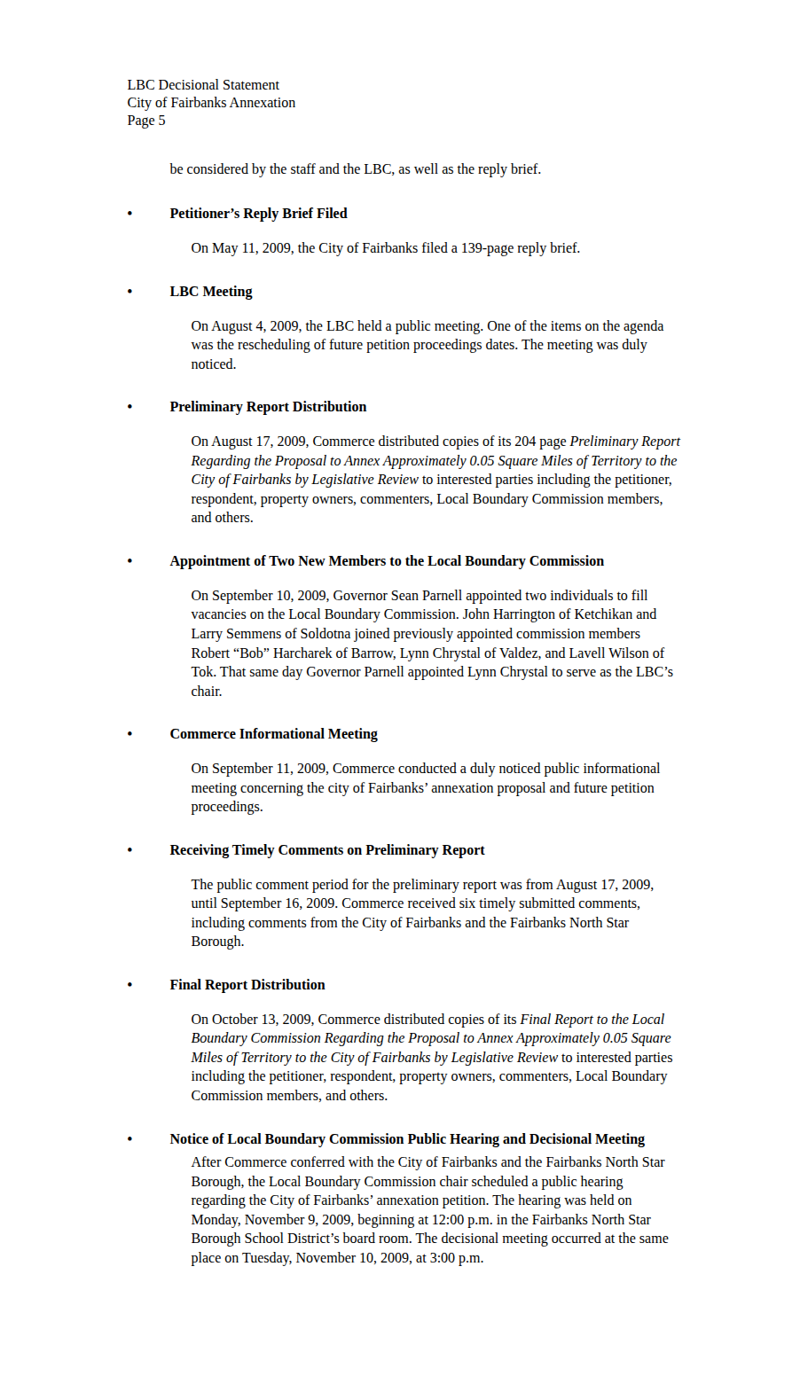LBC Decisional Statement
City of Fairbanks Annexation
Page 5
be considered by the staff and the LBC, as well as the reply brief.
Petitioner’s Reply Brief Filed
On May 11, 2009, the City of Fairbanks filed a 139-page reply brief.
LBC Meeting
On August 4, 2009, the LBC held a public meeting. One of the items on the agenda was the rescheduling of future petition proceedings dates. The meeting was duly noticed.
Preliminary Report Distribution
On August 17, 2009, Commerce distributed copies of its 204 page Preliminary Report Regarding the Proposal to Annex Approximately 0.05 Square Miles of Territory to the City of Fairbanks by Legislative Review to interested parties including the petitioner, respondent, property owners, commenters, Local Boundary Commission members, and others.
Appointment of Two New Members to the Local Boundary Commission
On September 10, 2009, Governor Sean Parnell appointed two individuals to fill vacancies on the Local Boundary Commission. John Harrington of Ketchikan and Larry Semmens of Soldotna joined previously appointed commission members Robert “Bob” Harcharek of Barrow, Lynn Chrystal of Valdez, and Lavell Wilson of Tok. That same day Governor Parnell appointed Lynn Chrystal to serve as the LBC’s chair.
Commerce Informational Meeting
On September 11, 2009, Commerce conducted a duly noticed public informational meeting concerning the city of Fairbanks’ annexation proposal and future petition proceedings.
Receiving Timely Comments on Preliminary Report
The public comment period for the preliminary report was from August 17, 2009, until September 16, 2009. Commerce received six timely submitted comments, including comments from the City of Fairbanks and the Fairbanks North Star Borough.
Final Report Distribution
On October 13, 2009, Commerce distributed copies of its Final Report to the Local Boundary Commission Regarding the Proposal to Annex Approximately 0.05 Square Miles of Territory to the City of Fairbanks by Legislative Review to interested parties including the petitioner, respondent, property owners, commenters, Local Boundary Commission members, and others.
Notice of Local Boundary Commission Public Hearing and Decisional Meeting
After Commerce conferred with the City of Fairbanks and the Fairbanks North Star Borough, the Local Boundary Commission chair scheduled a public hearing regarding the City of Fairbanks’ annexation petition. The hearing was held on Monday, November 9, 2009, beginning at 12:00 p.m. in the Fairbanks North Star Borough School District’s board room. The decisional meeting occurred at the same place on Tuesday, November 10, 2009, at 3:00 p.m.